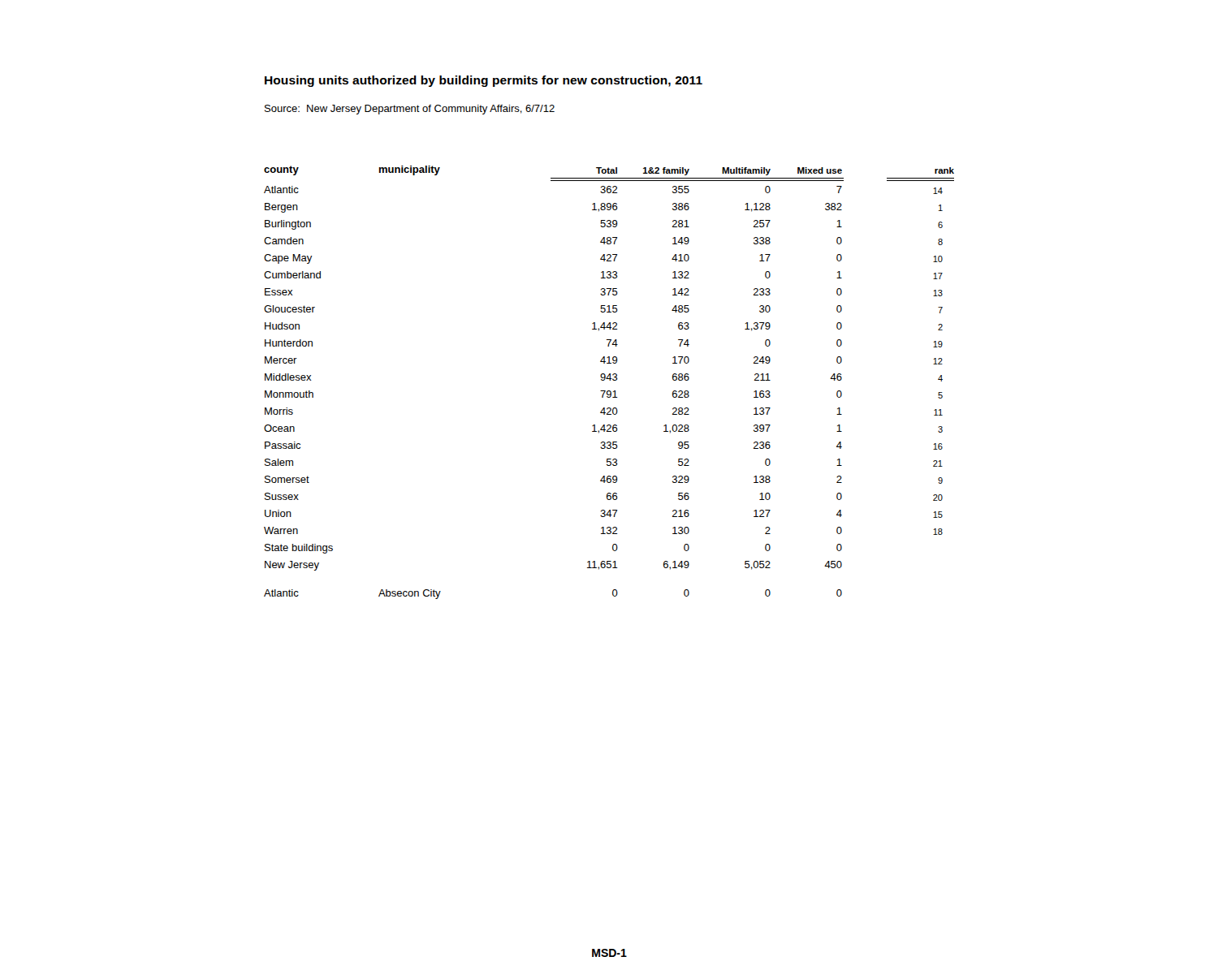Housing units authorized by building permits for new construction, 2011
Source: New Jersey Department of Community Affairs, 6/7/12
| county | municipality | Total | 1&2 family | Multifamily | Mixed use | | rank |
| --- | --- | --- | --- | --- | --- | --- | --- |
| Atlantic | | 362 | 355 | 0 | 7 | | 14 |
| Bergen | | 1,896 | 386 | 1,128 | 382 | | 1 |
| Burlington | | 539 | 281 | 257 | 1 | | 6 |
| Camden | | 487 | 149 | 338 | 0 | | 8 |
| Cape May | | 427 | 410 | 17 | 0 | | 10 |
| Cumberland | | 133 | 132 | 0 | 1 | | 17 |
| Essex | | 375 | 142 | 233 | 0 | | 13 |
| Gloucester | | 515 | 485 | 30 | 0 | | 7 |
| Hudson | | 1,442 | 63 | 1,379 | 0 | | 2 |
| Hunterdon | | 74 | 74 | 0 | 0 | | 19 |
| Mercer | | 419 | 170 | 249 | 0 | | 12 |
| Middlesex | | 943 | 686 | 211 | 46 | | 4 |
| Monmouth | | 791 | 628 | 163 | 0 | | 5 |
| Morris | | 420 | 282 | 137 | 1 | | 11 |
| Ocean | | 1,426 | 1,028 | 397 | 1 | | 3 |
| Passaic | | 335 | 95 | 236 | 4 | | 16 |
| Salem | | 53 | 52 | 0 | 1 | | 21 |
| Somerset | | 469 | 329 | 138 | 2 | | 9 |
| Sussex | | 66 | 56 | 10 | 0 | | 20 |
| Union | | 347 | 216 | 127 | 4 | | 15 |
| Warren | | 132 | 130 | 2 | 0 | | 18 |
| State buildings | | 0 | 0 | 0 | 0 | | |
| New Jersey | | 11,651 | 6,149 | 5,052 | 450 | | |
| Atlantic | Absecon City | 0 | 0 | 0 | 0 | | |
MSD-1